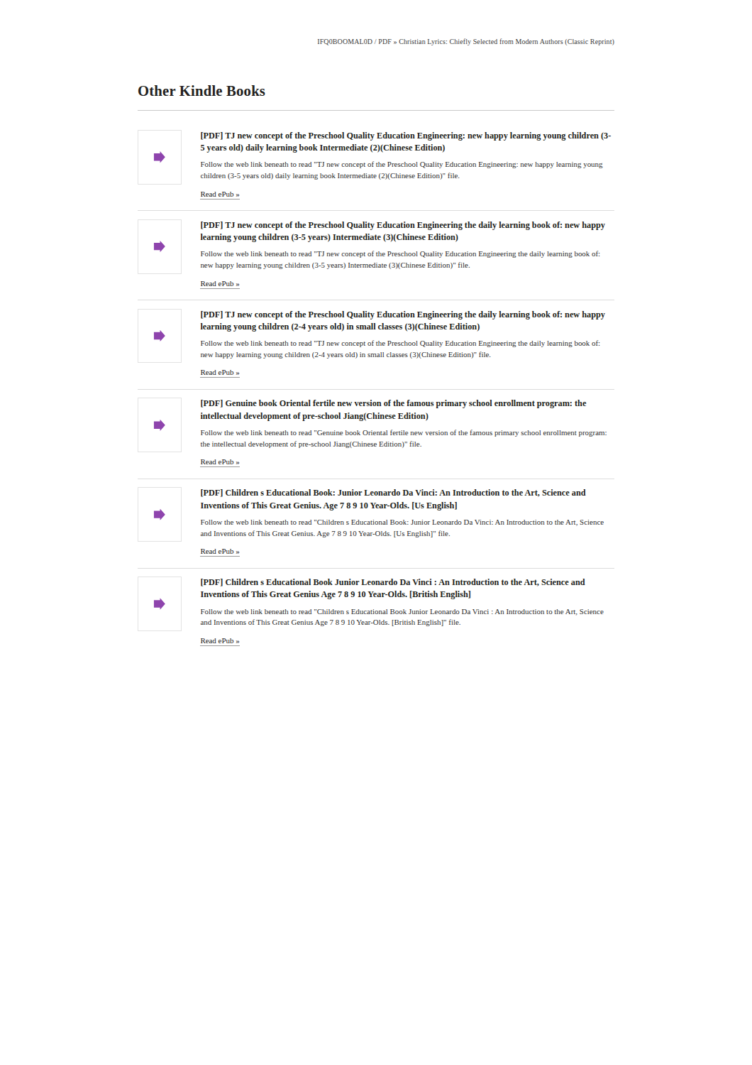IFQ0BOOMAL0D / PDF » Christian Lyrics: Chiefly Selected from Modern Authors (Classic Reprint)
Other Kindle Books
[PDF] TJ new concept of the Preschool Quality Education Engineering: new happy learning young children (3-5 years old) daily learning book Intermediate (2)(Chinese Edition)
Follow the web link beneath to read "TJ new concept of the Preschool Quality Education Engineering: new happy learning young children (3-5 years old) daily learning book Intermediate (2)(Chinese Edition)" file.
Read ePub »
[PDF] TJ new concept of the Preschool Quality Education Engineering the daily learning book of: new happy learning young children (3-5 years) Intermediate (3)(Chinese Edition)
Follow the web link beneath to read "TJ new concept of the Preschool Quality Education Engineering the daily learning book of: new happy learning young children (3-5 years) Intermediate (3)(Chinese Edition)" file.
Read ePub »
[PDF] TJ new concept of the Preschool Quality Education Engineering the daily learning book of: new happy learning young children (2-4 years old) in small classes (3)(Chinese Edition)
Follow the web link beneath to read "TJ new concept of the Preschool Quality Education Engineering the daily learning book of: new happy learning young children (2-4 years old) in small classes (3)(Chinese Edition)" file.
Read ePub »
[PDF] Genuine book Oriental fertile new version of the famous primary school enrollment program: the intellectual development of pre-school Jiang(Chinese Edition)
Follow the web link beneath to read "Genuine book Oriental fertile new version of the famous primary school enrollment program: the intellectual development of pre-school Jiang(Chinese Edition)" file.
Read ePub »
[PDF] Children s Educational Book: Junior Leonardo Da Vinci: An Introduction to the Art, Science and Inventions of This Great Genius. Age 7 8 9 10 Year-Olds. [Us English]
Follow the web link beneath to read "Children s Educational Book: Junior Leonardo Da Vinci: An Introduction to the Art, Science and Inventions of This Great Genius. Age 7 8 9 10 Year-Olds. [Us English]" file.
Read ePub »
[PDF] Children s Educational Book Junior Leonardo Da Vinci : An Introduction to the Art, Science and Inventions of This Great Genius Age 7 8 9 10 Year-Olds. [British English]
Follow the web link beneath to read "Children s Educational Book Junior Leonardo Da Vinci : An Introduction to the Art, Science and Inventions of This Great Genius Age 7 8 9 10 Year-Olds. [British English]" file.
Read ePub »